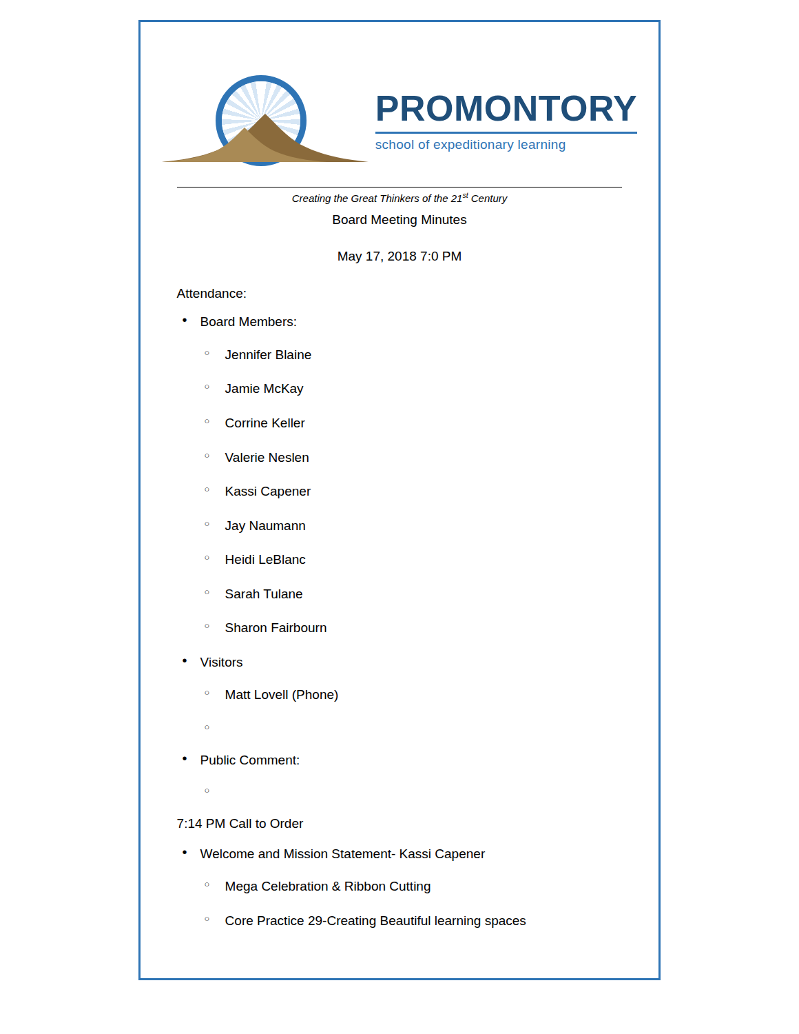PROMONTORY
school of expeditionary learning
Creating the Great Thinkers of the 21st Century
Board Meeting Minutes
May 17, 2018 7:0 PM
Attendance:
Board Members:
Jennifer Blaine
Jamie McKay
Corrine Keller
Valerie Neslen
Kassi Capener
Jay Naumann
Heidi LeBlanc
Sarah Tulane
Sharon Fairbourn
Visitors
Matt Lovell (Phone)
Public Comment:
7:14 PM Call to Order
Welcome and Mission Statement- Kassi Capener
Mega Celebration & Ribbon Cutting
Core Practice 29-Creating Beautiful learning spaces